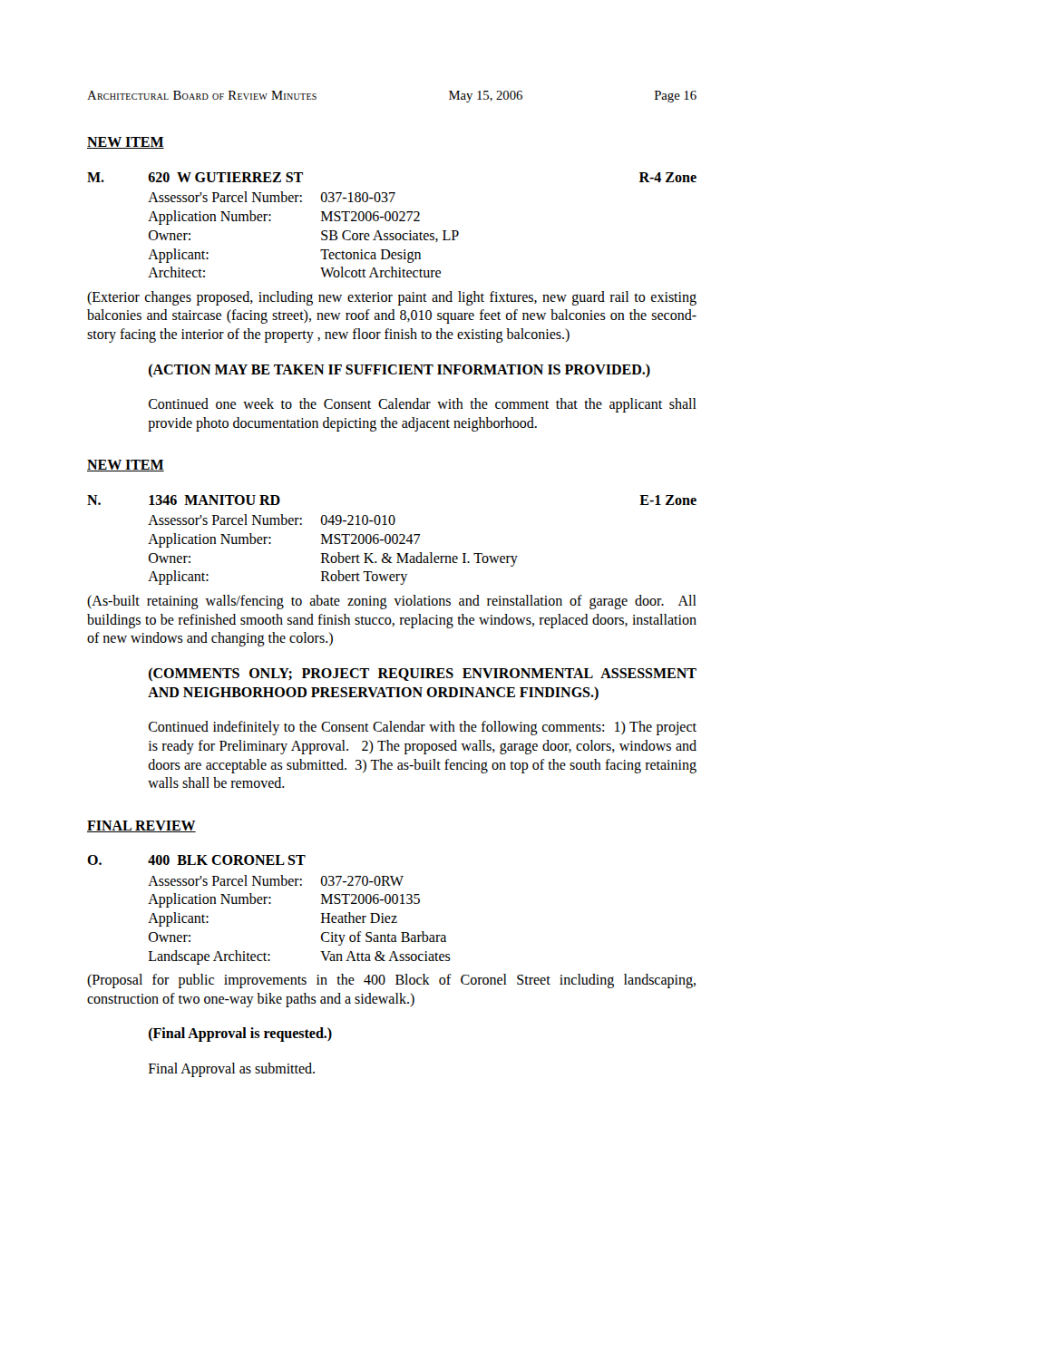Architectural Board of Review Minutes
May 15, 2006
Page 16
NEW ITEM
M. 620 W GUTIERREZ ST R-4 Zone
| Assessor's Parcel Number: | 037-180-037 |
| Application Number: | MST2006-00272 |
| Owner: | SB Core Associates, LP |
| Applicant: | Tectonica Design |
| Architect: | Wolcott Architecture |
(Exterior changes proposed, including new exterior paint and light fixtures, new guard rail to existing balconies and staircase (facing street), new roof and 8,010 square feet of new balconies on the second-story facing the interior of the property , new floor finish to the existing balconies.)
(ACTION MAY BE TAKEN IF SUFFICIENT INFORMATION IS PROVIDED.)
Continued one week to the Consent Calendar with the comment that the applicant shall provide photo documentation depicting the adjacent neighborhood.
NEW ITEM
N. 1346 MANITOU RD E-1 Zone
| Assessor's Parcel Number: | 049-210-010 |
| Application Number: | MST2006-00247 |
| Owner: | Robert K. & Madalerne I. Towery |
| Applicant: | Robert Towery |
(As-built retaining walls/fencing to abate zoning violations and reinstallation of garage door. All buildings to be refinished smooth sand finish stucco, replacing the windows, replaced doors, installation of new windows and changing the colors.)
(COMMENTS ONLY; PROJECT REQUIRES ENVIRONMENTAL ASSESSMENT AND NEIGHBORHOOD PRESERVATION ORDINANCE FINDINGS.)
Continued indefinitely to the Consent Calendar with the following comments: 1) The project is ready for Preliminary Approval. 2) The proposed walls, garage door, colors, windows and doors are acceptable as submitted. 3) The as-built fencing on top of the south facing retaining walls shall be removed.
FINAL REVIEW
O. 400 BLK CORONEL ST
| Assessor's Parcel Number: | 037-270-0RW |
| Application Number: | MST2006-00135 |
| Applicant: | Heather Diez |
| Owner: | City of Santa Barbara |
| Landscape Architect: | Van Atta & Associates |
(Proposal for public improvements in the 400 Block of Coronel Street including landscaping, construction of two one-way bike paths and a sidewalk.)
(Final Approval is requested.)
Final Approval as submitted.